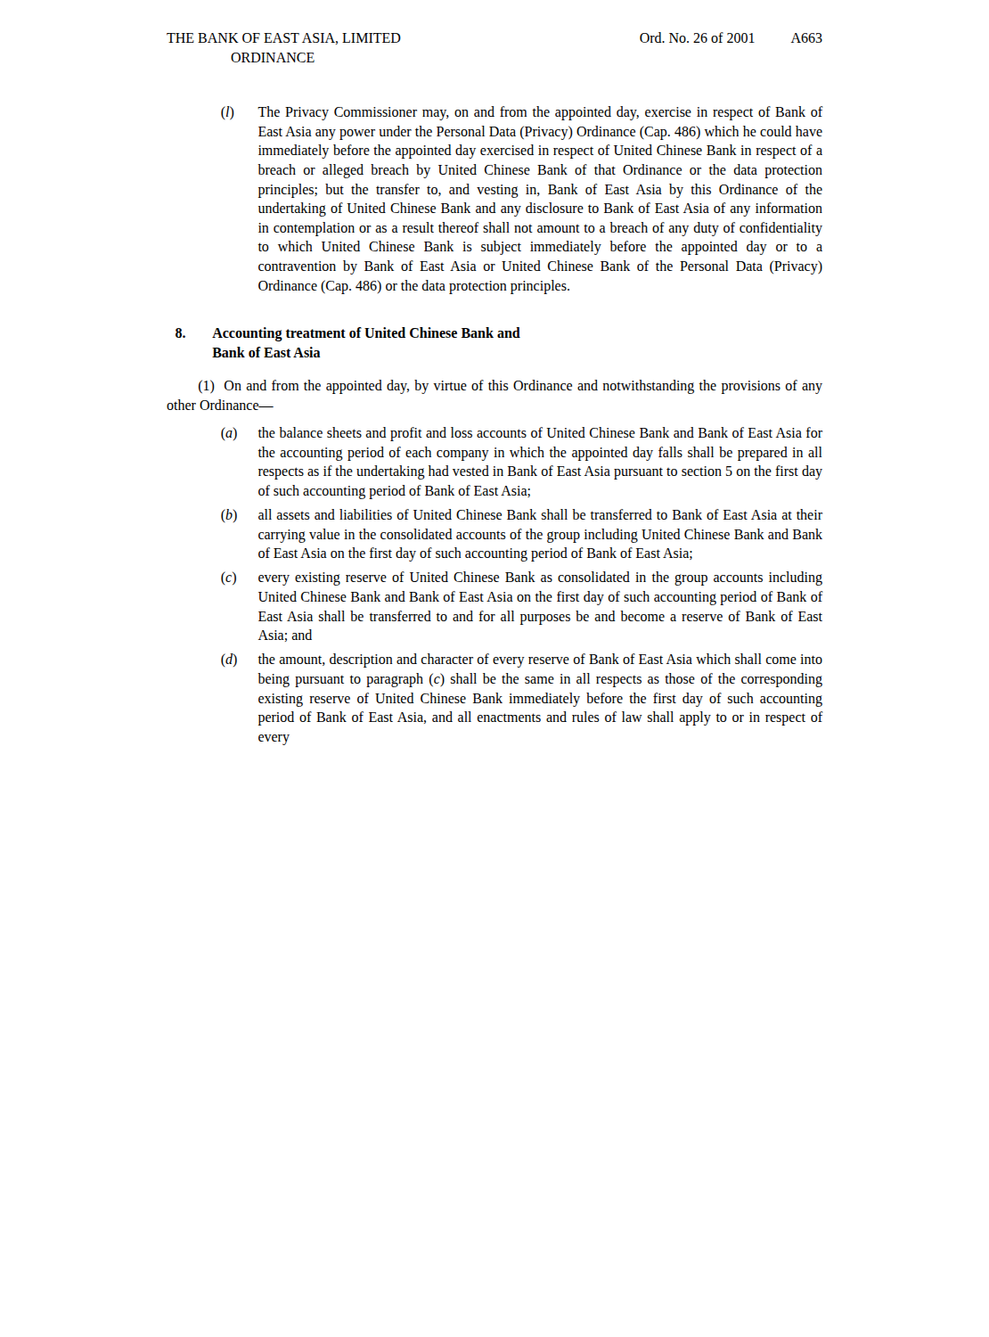THE BANK OF EAST ASIA, LIMITED ORDINANCE
Ord. No. 26 of 2001
A663
(l)
The Privacy Commissioner may, on and from the appointed day, exercise in respect of Bank of East Asia any power under the Personal Data (Privacy) Ordinance (Cap. 486) which he could have immediately before the appointed day exercised in respect of United Chinese Bank in respect of a breach or alleged breach by United Chinese Bank of that Ordinance or the data protection principles; but the transfer to, and vesting in, Bank of East Asia by this Ordinance of the undertaking of United Chinese Bank and any disclosure to Bank of East Asia of any information in contemplation or as a result thereof shall not amount to a breach of any duty of confidentiality to which United Chinese Bank is subject immediately before the appointed day or to a contravention by Bank of East Asia or United Chinese Bank of the Personal Data (Privacy) Ordinance (Cap. 486) or the data protection principles.
8. Accounting treatment of United Chinese Bank and
Bank of East Asia
(1) On and from the appointed day, by virtue of this Ordinance and notwithstanding the provisions of any other Ordinance—
(a)
the balance sheets and profit and loss accounts of United Chinese Bank and Bank of East Asia for the accounting period of each company in which the appointed day falls shall be prepared in all respects as if the undertaking had vested in Bank of East Asia pursuant to section 5 on the first day of such accounting period of Bank of East Asia;
(b)
all assets and liabilities of United Chinese Bank shall be transferred to Bank of East Asia at their carrying value in the consolidated accounts of the group including United Chinese Bank and Bank of East Asia on the first day of such accounting period of Bank of East Asia;
(c)
every existing reserve of United Chinese Bank as consolidated in the group accounts including United Chinese Bank and Bank of East Asia on the first day of such accounting period of Bank of East Asia shall be transferred to and for all purposes be and become a reserve of Bank of East Asia; and
(d)
the amount, description and character of every reserve of Bank of East Asia which shall come into being pursuant to paragraph (c) shall be the same in all respects as those of the corresponding existing reserve of United Chinese Bank immediately before the first day of such accounting period of Bank of East Asia, and all enactments and rules of law shall apply to or in respect of every